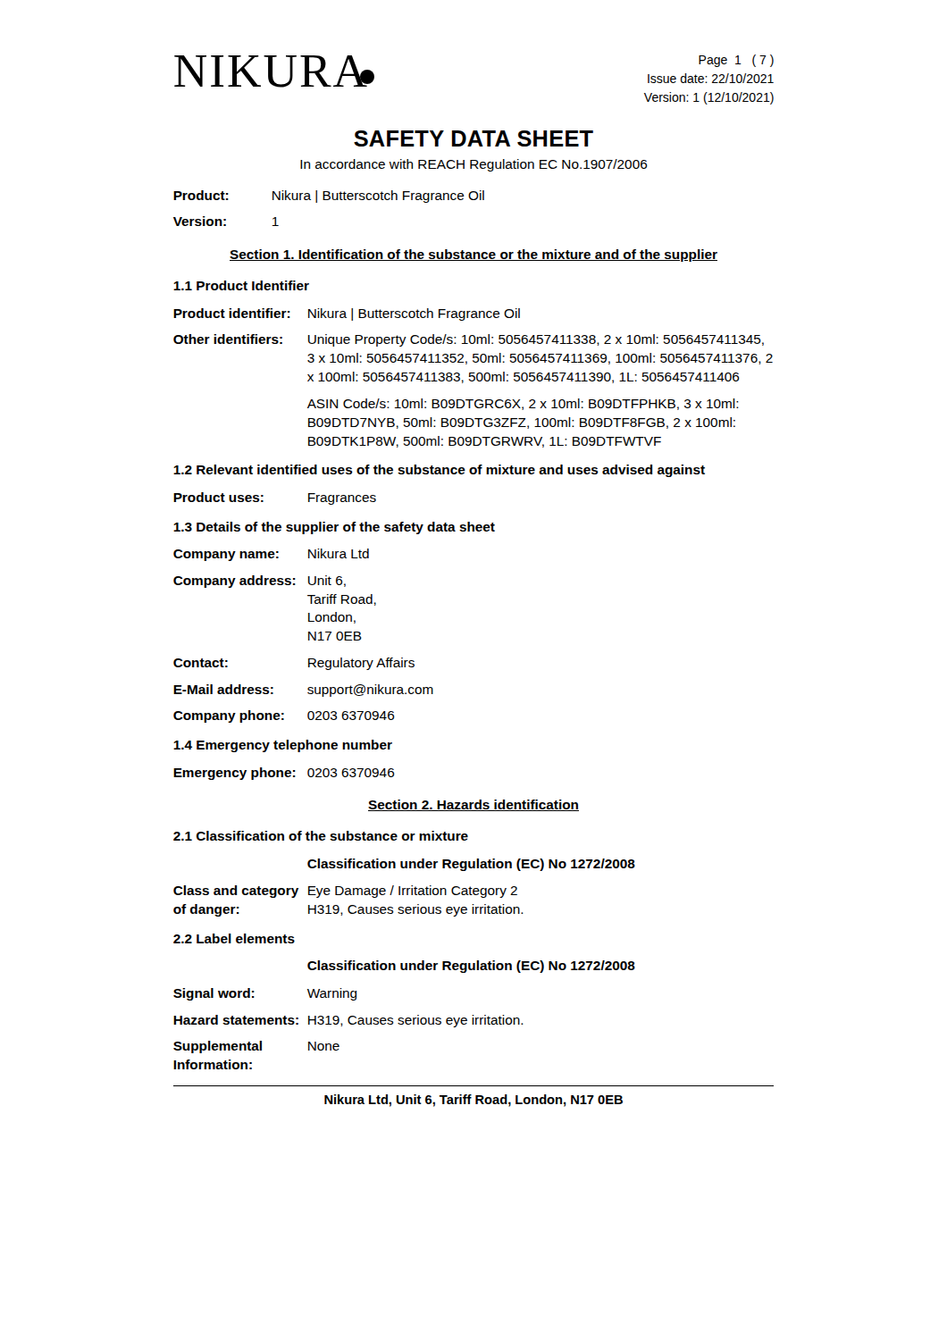NIKURA
Page 1 ( 7 )
Issue date: 22/10/2021
Version: 1 (12/10/2021)
SAFETY DATA SHEET
In accordance with REACH Regulation EC No.1907/2006
Product:
Nikura | Butterscotch Fragrance Oil
Version:
1
Section 1. Identification of the substance or the mixture and of the supplier
1.1 Product Identifier
Product identifier:
Nikura | Butterscotch Fragrance Oil
Other identifiers:
Unique Property Code/s: 10ml: 5056457411338, 2 x 10ml: 5056457411345, 3 x 10ml: 5056457411352, 50ml: 5056457411369, 100ml: 5056457411376, 2 x 100ml: 5056457411383, 500ml: 5056457411390, 1L: 5056457411406
ASIN Code/s: 10ml: B09DTGRC6X, 2 x 10ml: B09DTFPHKB, 3 x 10ml: B09DTD7NYB, 50ml: B09DTG3ZFZ, 100ml: B09DTF8FGB, 2 x 100ml: B09DTK1P8W, 500ml: B09DTGRWRV, 1L: B09DTFWTVF
1.2 Relevant identified uses of the substance of mixture and uses advised against
Product uses:
Fragrances
1.3 Details of the supplier of the safety data sheet
Company name:
Nikura Ltd
Company address:
Unit 6,
Tariff Road,
London,
N17 0EB
Contact:
Regulatory Affairs
E-Mail address:
support@nikura.com
Company phone:
0203 6370946
1.4 Emergency telephone number
Emergency phone:
0203 6370946
Section 2. Hazards identification
2.1 Classification of the substance or mixture
Classification under Regulation (EC) No 1272/2008
Class and category of danger:
Eye Damage / Irritation Category 2
H319, Causes serious eye irritation.
2.2 Label elements
Classification under Regulation (EC) No 1272/2008
Signal word:
Warning
Hazard statements:
H319, Causes serious eye irritation.
Supplemental Information:
None
Nikura Ltd, Unit 6, Tariff Road, London, N17 0EB